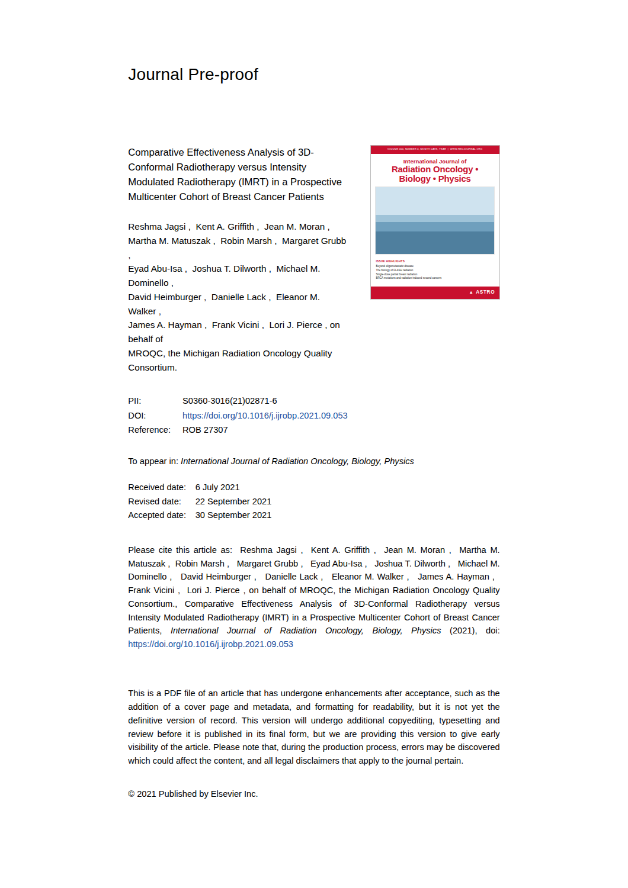Journal Pre-proof
Comparative Effectiveness Analysis of 3D-Conformal Radiotherapy versus Intensity Modulated Radiotherapy (IMRT) in a Prospective Multicenter Cohort of Breast Cancer Patients
Reshma Jagsi , Kent A. Griffith , Jean M. Moran ,
Martha M. Matuszak , Robin Marsh , Margaret Grubb ,
Eyad Abu-Isa , Joshua T. Dilworth , Michael M. Dominello ,
David Heimburger , Danielle Lack , Eleanor M. Walker ,
James A. Hayman , Frank Vicini , Lori J. Pierce , on behalf of
MROQC, the Michigan Radiation Oncology Quality Consortium.
| PII: | S0360-3016(21)02871-6 |
| DOI: | https://doi.org/10.1016/j.ijrobp.2021.09.053 |
| Reference: | ROB 27307 |
VOLUME 000, NUMBER 0, MONTH DATE, YEAR | WWW.REDJOURNAL.ORG
International Journal of Radiation Oncology • Biology • Physics
ISSUE HIGHLIGHTS
Beyond oligometastatic disease
The biology of FLASH radiation
Single-dose partial breast radiation
BRCA mutations and radiation-induced second cancers
▲ASTRO
To appear in: International Journal of Radiation Oncology, Biology, Physics
| Received date: | 6 July 2021 |
| Revised date: | 22 September 2021 |
| Accepted date: | 30 September 2021 |
Please cite this article as: Reshma Jagsi , Kent A. Griffith , Jean M. Moran , Martha M. Matuszak , Robin Marsh , Margaret Grubb , Eyad Abu-Isa , Joshua T. Dilworth , Michael M. Dominello , David Heimburger , Danielle Lack , Eleanor M. Walker , James A. Hayman , Frank Vicini , Lori J. Pierce , on behalf of MROQC, the Michigan Radiation Oncology Quality Consortium., Comparative Effectiveness Analysis of 3D-Conformal Radiotherapy versus Intensity Modulated Radiotherapy (IMRT) in a Prospective Multicenter Cohort of Breast Cancer Patients, International Journal of Radiation Oncology, Biology, Physics (2021), doi: https://doi.org/10.1016/j.ijrobp.2021.09.053
This is a PDF file of an article that has undergone enhancements after acceptance, such as the addition of a cover page and metadata, and formatting for readability, but it is not yet the definitive version of record. This version will undergo additional copyediting, typesetting and review before it is published in its final form, but we are providing this version to give early visibility of the article. Please note that, during the production process, errors may be discovered which could affect the content, and all legal disclaimers that apply to the journal pertain.
© 2021 Published by Elsevier Inc.